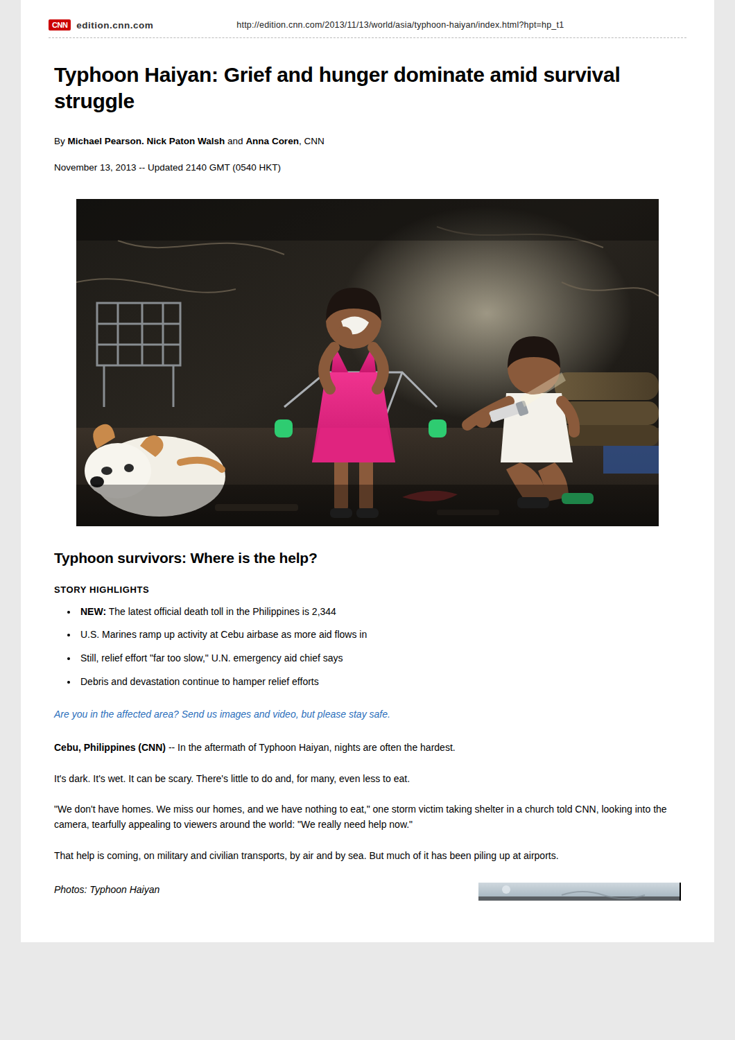CNN edition.cnn.com http://edition.cnn.com/2013/11/13/world/asia/typhoon-haiyan/index.html?hpt=hp_t1
Typhoon Haiyan: Grief and hunger dominate amid survival struggle
By Michael Pearson. Nick Paton Walsh and Anna Coren, CNN
November 13, 2013 -- Updated 2140 GMT (0540 HKT)
Typhoon survivors: Where is the help?
STORY HIGHLIGHTS
NEW: The latest official death toll in the Philippines is 2,344
U.S. Marines ramp up activity at Cebu airbase as more aid flows in
Still, relief effort "far too slow," U.N. emergency aid chief says
Debris and devastation continue to hamper relief efforts
Are you in the affected area? Send us images and video, but please stay safe.
Cebu, Philippines (CNN) -- In the aftermath of Typhoon Haiyan, nights are often the hardest.
It's dark. It's wet. It can be scary. There's little to do and, for many, even less to eat.
"We don't have homes. We miss our homes, and we have nothing to eat," one storm victim taking shelter in a church told CNN, looking into the camera, tearfully appealing to viewers around the world: "We really need help now."
That help is coming, on military and civilian transports, by air and by sea. But much of it has been piling up at airports.
Photos: Typhoon Haiyan